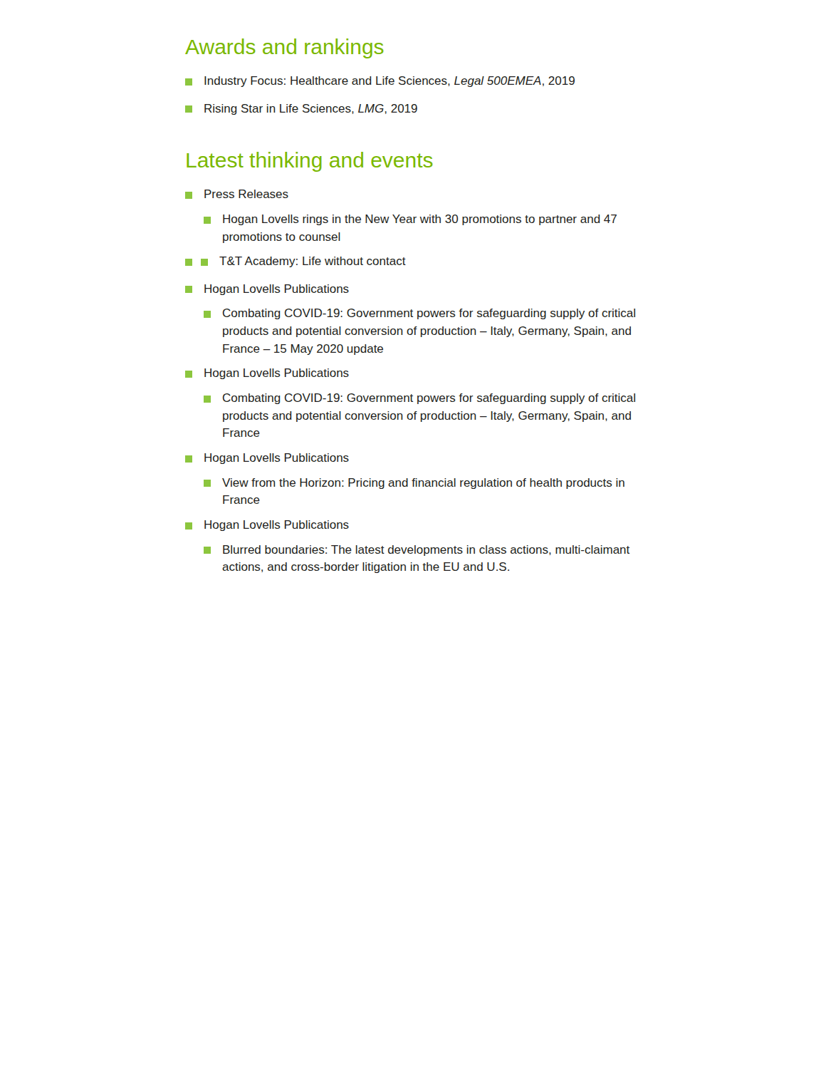Awards and rankings
Industry Focus: Healthcare and Life Sciences, Legal 500EMEA, 2019
Rising Star in Life Sciences, LMG, 2019
Latest thinking and events
Press Releases
Hogan Lovells rings in the New Year with 30 promotions to partner and 47 promotions to counsel
T&T Academy: Life without contact
Hogan Lovells Publications
Combating COVID-19: Government powers for safeguarding supply of critical products and potential conversion of production – Italy, Germany, Spain, and France – 15 May 2020 update
Hogan Lovells Publications
Combating COVID-19: Government powers for safeguarding supply of critical products and potential conversion of production – Italy, Germany, Spain, and France
Hogan Lovells Publications
View from the Horizon: Pricing and financial regulation of health products in France
Hogan Lovells Publications
Blurred boundaries: The latest developments in class actions, multi-claimant actions, and cross-border litigation in the EU and U.S.